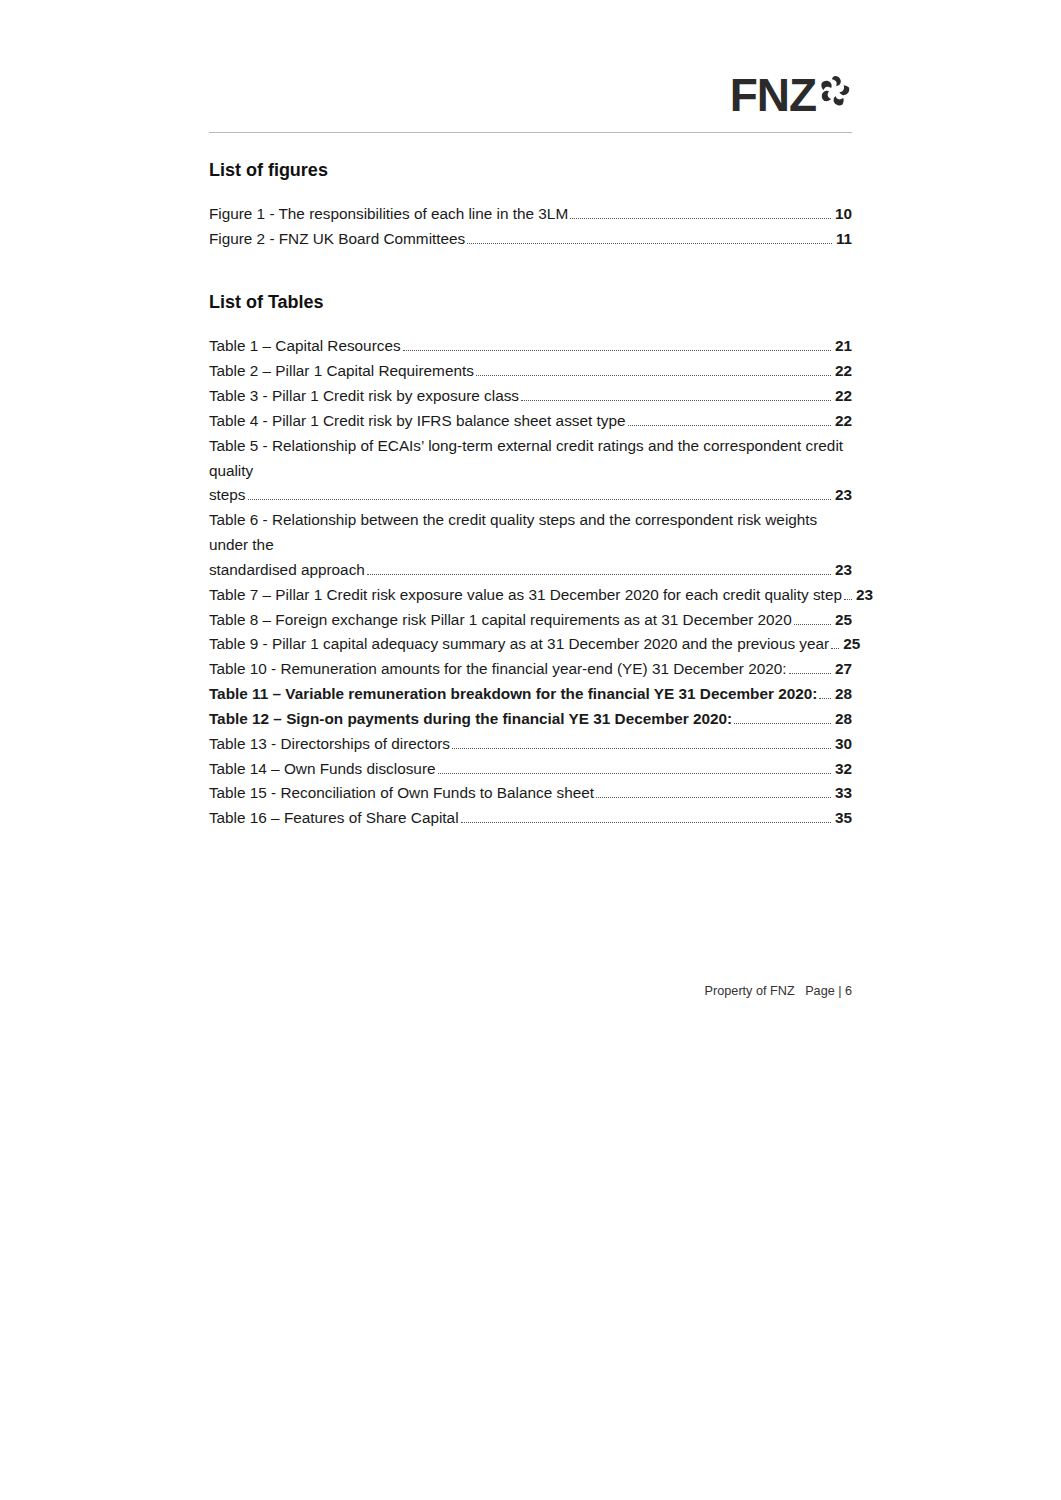FNZ
List of figures
Figure 1 - The responsibilities of each line in the 3LM 10
Figure 2 - FNZ UK Board Committees 11
List of Tables
Table 1 – Capital Resources 21
Table 2 – Pillar 1 Capital Requirements 22
Table 3 - Pillar 1 Credit risk by exposure class 22
Table 4 - Pillar 1 Credit risk by IFRS balance sheet asset type 22
Table 5 - Relationship of ECAIs’ long-term external credit ratings and the correspondent credit quality steps 23
Table 6 - Relationship between the credit quality steps and the correspondent risk weights under the standardised approach 23
Table 7 – Pillar 1 Credit risk exposure value as 31 December 2020 for each credit quality step 23
Table 8 – Foreign exchange risk Pillar 1 capital requirements as at 31 December 2020 25
Table 9 - Pillar 1 capital adequacy summary as at 31 December 2020 and the previous year 25
Table 10 - Remuneration amounts for the financial year-end (YE) 31 December 2020: 27
Table 11 – Variable remuneration breakdown for the financial YE 31 December 2020: 28
Table 12 – Sign-on payments during the financial YE 31 December 2020: 28
Table 13 - Directorships of directors 30
Table 14 – Own Funds disclosure 32
Table 15 - Reconciliation of Own Funds to Balance sheet 33
Table 16 – Features of Share Capital 35
Property of FNZ Page | 6